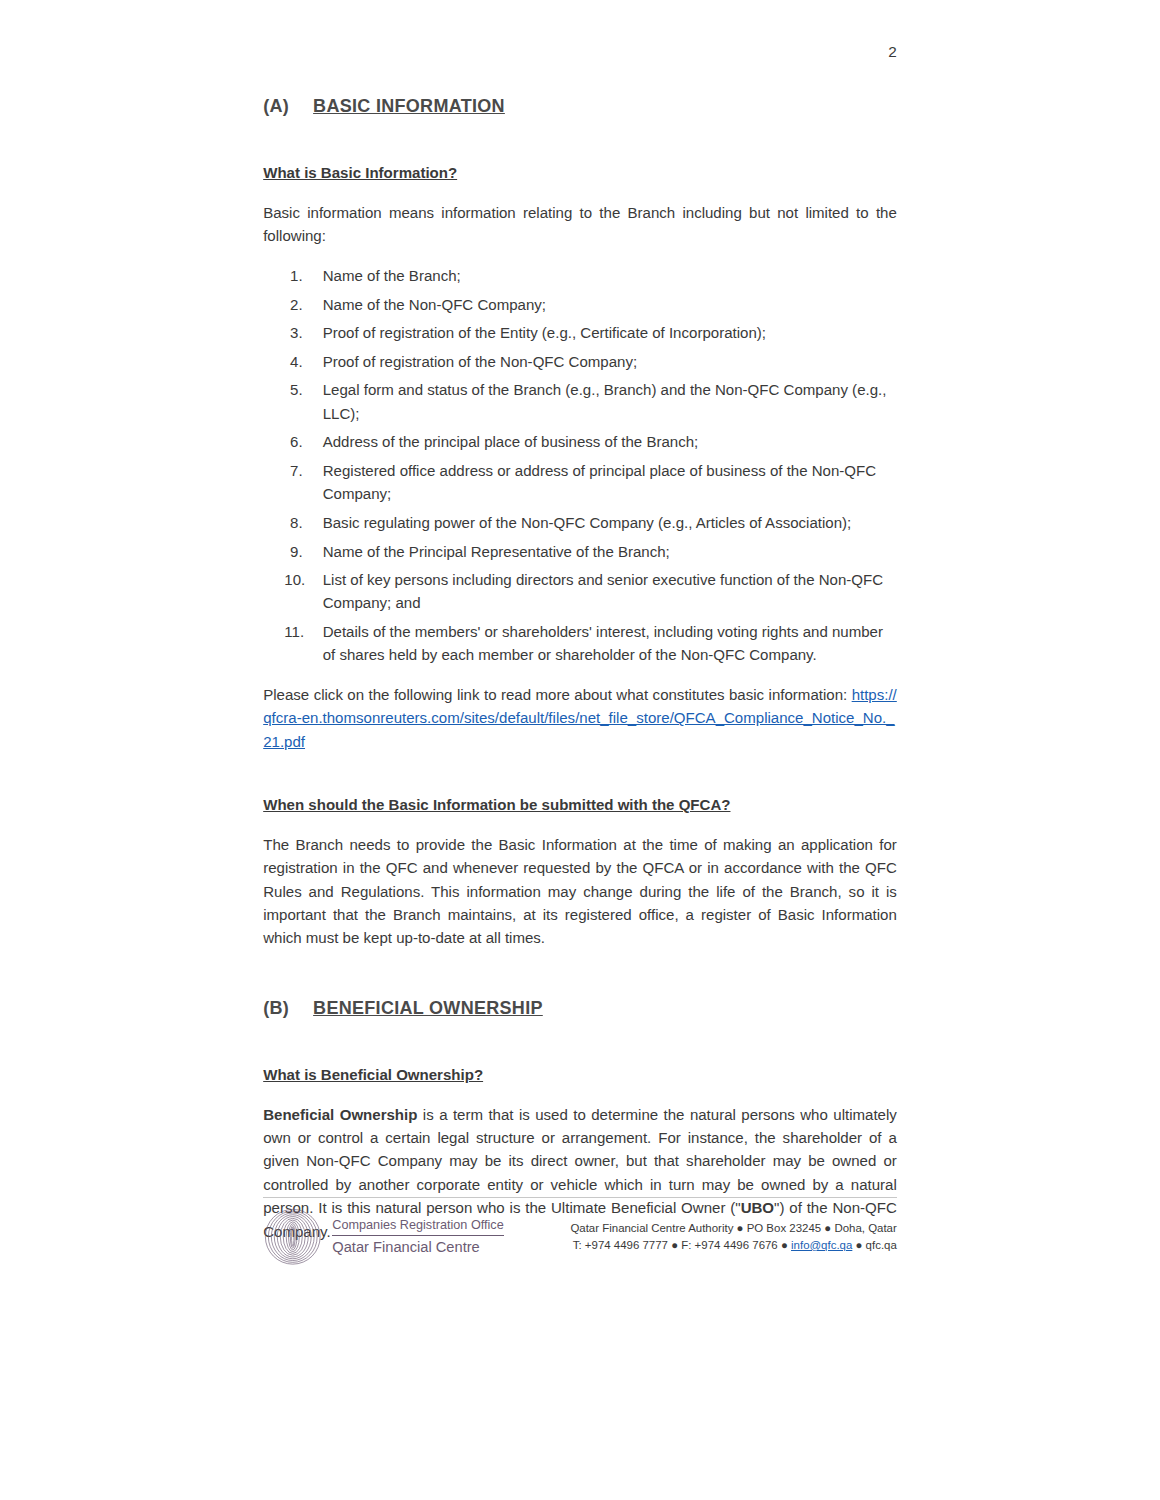2
(A) BASIC INFORMATION
What is Basic Information?
Basic information means information relating to the Branch including but not limited to the following:
Name of the Branch;
Name of the Non-QFC Company;
Proof of registration of the Entity (e.g., Certificate of Incorporation);
Proof of registration of the Non-QFC Company;
Legal form and status of the Branch (e.g., Branch) and the Non-QFC Company (e.g., LLC);
Address of the principal place of business of the Branch;
Registered office address or address of principal place of business of the Non-QFC Company;
Basic regulating power of the Non-QFC Company (e.g., Articles of Association);
Name of the Principal Representative of the Branch;
List of key persons including directors and senior executive function of the Non-QFC Company; and
Details of the members' or shareholders' interest, including voting rights and number of shares held by each member or shareholder of the Non-QFC Company.
Please click on the following link to read more about what constitutes basic information: https://qfcra-en.thomsonreuters.com/sites/default/files/net_file_store/QFCA_Compliance_Notice_No._21.pdf
When should the Basic Information be submitted with the QFCA?
The Branch needs to provide the Basic Information at the time of making an application for registration in the QFC and whenever requested by the QFCA or in accordance with the QFC Rules and Regulations. This information may change during the life of the Branch, so it is important that the Branch maintains, at its registered office, a register of Basic Information which must be kept up-to-date at all times.
(B) BENEFICIAL OWNERSHIP
What is Beneficial Ownership?
Beneficial Ownership is a term that is used to determine the natural persons who ultimately own or control a certain legal structure or arrangement. For instance, the shareholder of a given Non-QFC Company may be its direct owner, but that shareholder may be owned or controlled by another corporate entity or vehicle which in turn may be owned by a natural person. It is this natural person who is the Ultimate Beneficial Owner ("UBO") of the Non-QFC Company.
Companies Registration Office
Qatar Financial Centre
Qatar Financial Centre Authority ● PO Box 23245 ● Doha, Qatar
T: +974 4496 7777 ● F: +974 4496 7676 ● info@qfc.qa ● qfc.qa